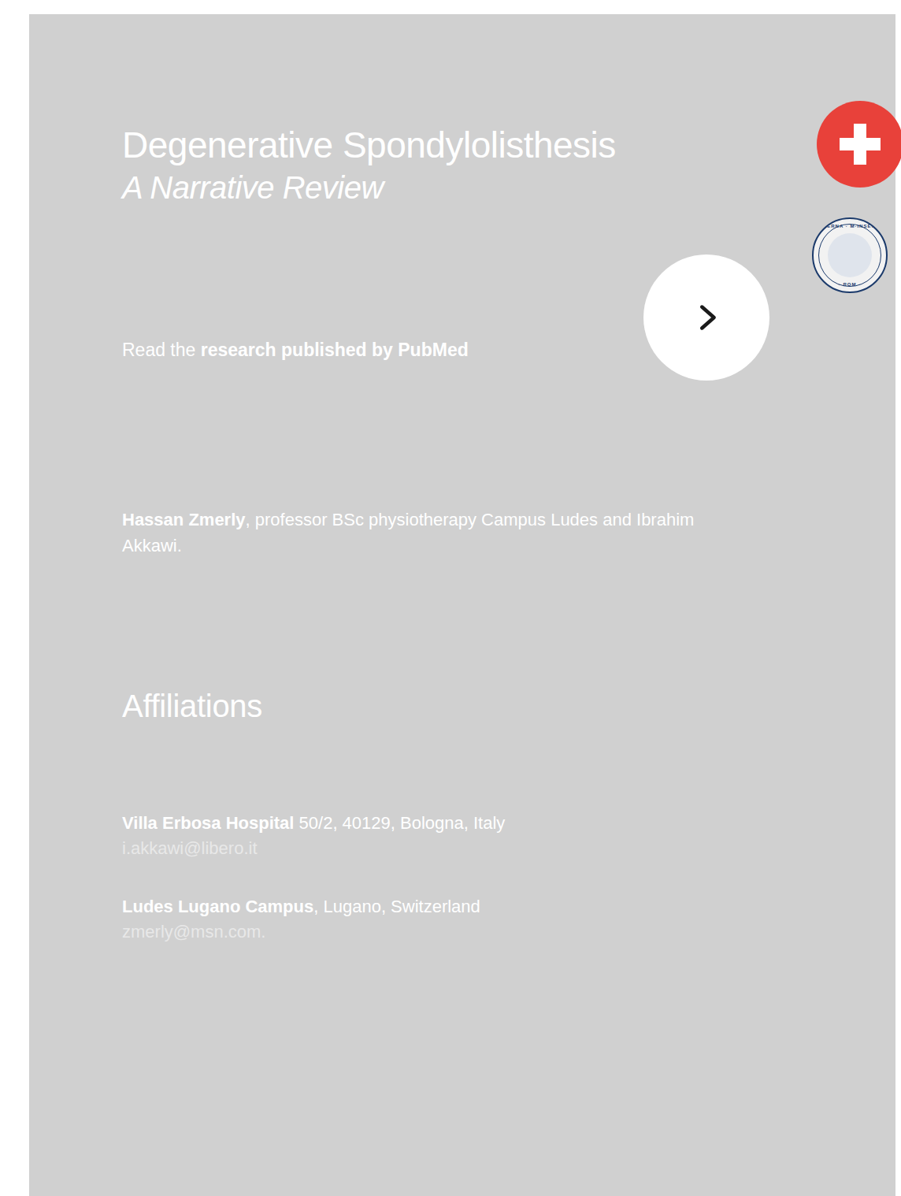SEVERNA · M·INSEGNA
· ROM ·
Degenerative SpondylolisthesisA Narrative Review
Read the research published by PubMed
Hassan Zmerly, professor BSc physiotherapy Campus Ludes and Ibrahim Akkawi.
Affiliations
Villa Erbosa Hospital 50/2, 40129, Bologna, Italy i.akkawi@libero.it
Ludes Lugano Campus, Lugano, Switzerland zmerly@msn.com.